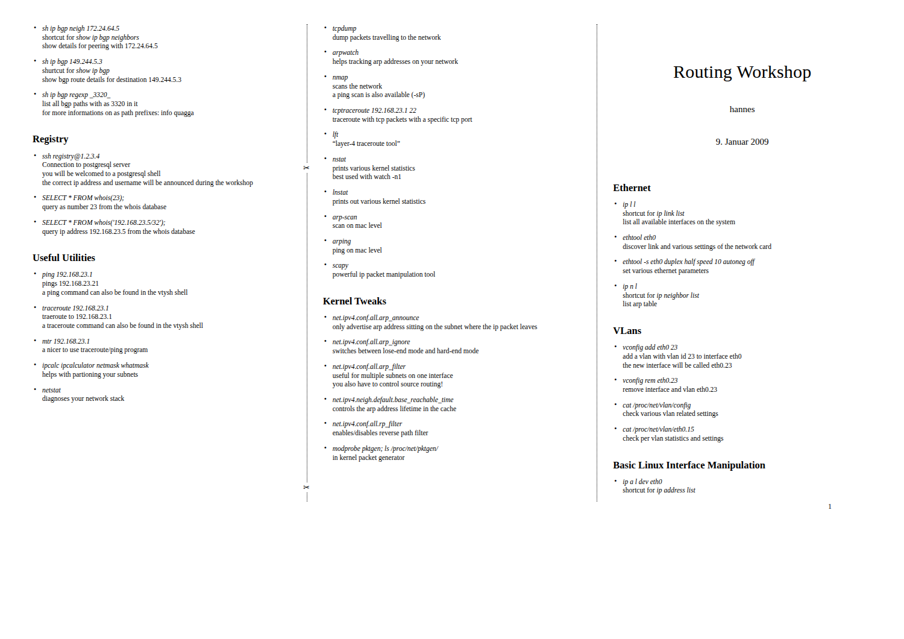sh ip bgp neigh 172.24.64.5 shortcut for show ip bgp neighbors show details for peering with 172.24.64.5
sh ip bgp 149.244.5.3 shurtcut for show ip bgp show bgp route details for destination 149.244.5.3
sh ip bgp regexp _3320_ list all bgp paths with as 3320 in it for more informations on as path prefixes: info quagga
Registry
ssh registry@1.2.3.4 Connection to postgresql server you will be welcomed to a postgresql shell the correct ip address and username will be announced during the workshop
SELECT * FROM whois(23); query as number 23 from the whois database
SELECT * FROM whois('192.168.23.5/32'); query ip address 192.168.23.5 from the whois database
Useful Utilities
ping 192.168.23.1 pings 192.168.23.21 a ping command can also be found in the vtysh shell
traceroute 192.168.23.1 traeroute to 192.168.23.1 a traceroute command can also be found in the vtysh shell
mtr 192.168.23.1 a nicer to use traceroute/ping program
ipcalc ipcalculator netmask whatmask helps with partioning your subnets
netstat diagnoses your network stack
✂ ✂
tcpdump dump packets travelling to the network
arpwatch helps tracking arp addresses on your network
nmap scans the network a ping scan is also available (-sP)
tcptraceroute 192.168.23.1 22 traceroute with tcp packets with a specific tcp port
lft “layer-4 traceroute tool”
nstat prints various kernel statistics best used with watch -n1
lnstat prints out various kernel statistics
arp-scan scan on mac level
arping ping on mac level
scapy powerful ip packet manipulation tool
Kernel Tweaks
net.ipv4.conf.all.arp_announce only advertise arp address sitting on the subnet where the ip packet leaves
net.ipv4.conf.all.arp_ignore switches between lose-end mode and hard-end mode
net.ipv4.conf.all.arp_filter useful for multiple subnets on one interface you also have to control source routing!
net.ipv4.neigh.default.base_reachable_time controls the arp address lifetime in the cache
net.ipv4.conf.all.rp_filter enables/disables reverse path filter
modprobe pktgen; ls /proc/net/pktgen/ in kernel packet generator
Routing Workshop
hannes
9. Januar 2009
Ethernet
ip l l shortcut for ip link list list all available interfaces on the system
ethtool eth0 discover link and various settings of the network card
ethtool -s eth0 duplex half speed 10 autoneg off set various ethernet parameters
ip n l shortcut for ip neighbor list list arp table
VLans
vconfig add eth0 23 add a vlan with vlan id 23 to interface eth0 the new interface will be called eth0.23
vconfig rem eth0.23 remove interface and vlan eth0.23
cat /proc/net/vlan/config check various vlan related settings
cat /proc/net/vlan/eth0.15 check per vlan statistics and settings
Basic Linux Interface Manipulation
ip a l dev eth0 shortcut for ip address list
1